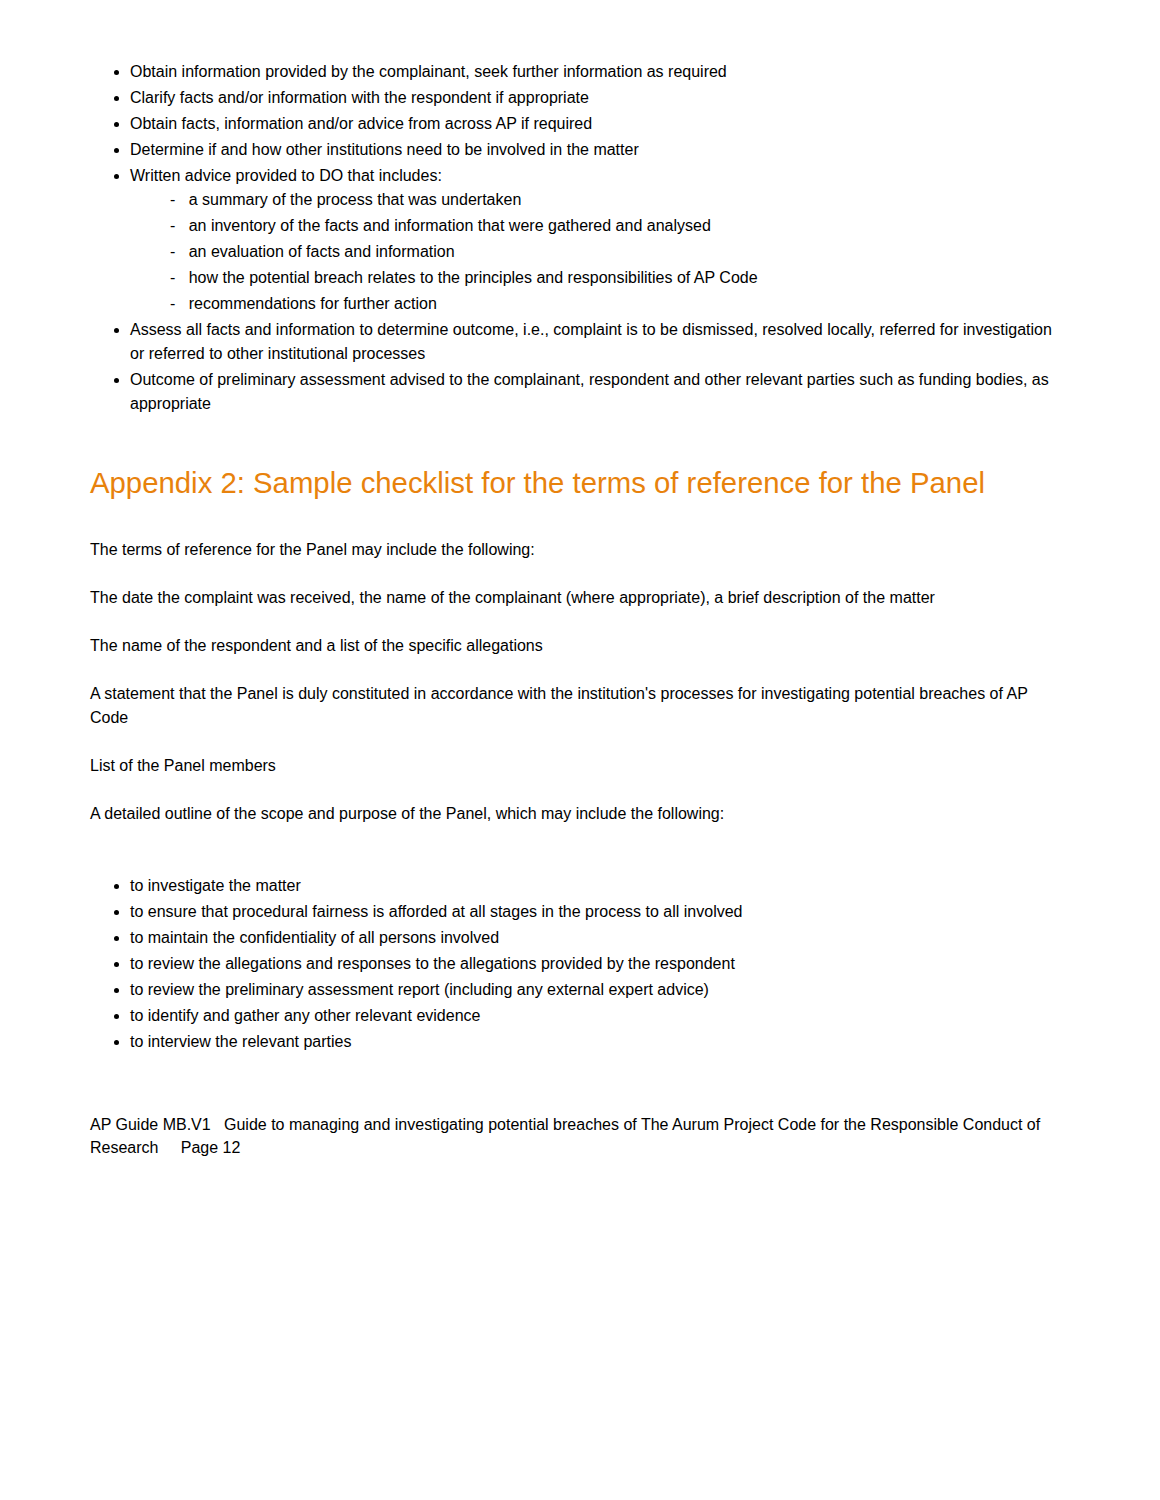Obtain information provided by the complainant, seek further information as required
Clarify facts and/or information with the respondent if appropriate
Obtain facts, information and/or advice from across AP if required
Determine if and how other institutions need to be involved in the matter
Written advice provided to DO that includes:
a summary of the process that was undertaken
an inventory of the facts and information that were gathered and analysed
an evaluation of facts and information
how the potential breach relates to the principles and responsibilities of AP Code
recommendations for further action
Assess all facts and information to determine outcome, i.e., complaint is to be dismissed, resolved locally, referred for investigation or referred to other institutional processes
Outcome of preliminary assessment advised to the complainant, respondent and other relevant parties such as funding bodies, as appropriate
Appendix 2: Sample checklist for the terms of reference for the Panel
The terms of reference for the Panel may include the following:
The date the complaint was received, the name of the complainant (where appropriate), a brief description of the matter
The name of the respondent and a list of the specific allegations
A statement that the Panel is duly constituted in accordance with the institution's processes for investigating potential breaches of AP Code
List of the Panel members
A detailed outline of the scope and purpose of the Panel, which may include the following:
to investigate the matter
to ensure that procedural fairness is afforded at all stages in the process to all involved
to maintain the confidentiality of all persons involved
to review the allegations and responses to the allegations provided by the respondent
to review the preliminary assessment report (including any external expert advice)
to identify and gather any other relevant evidence
to interview the relevant parties
AP Guide MB.V1 Guide to managing and investigating potential breaches of The Aurum Project Code for the Responsible Conduct of Research Page 12